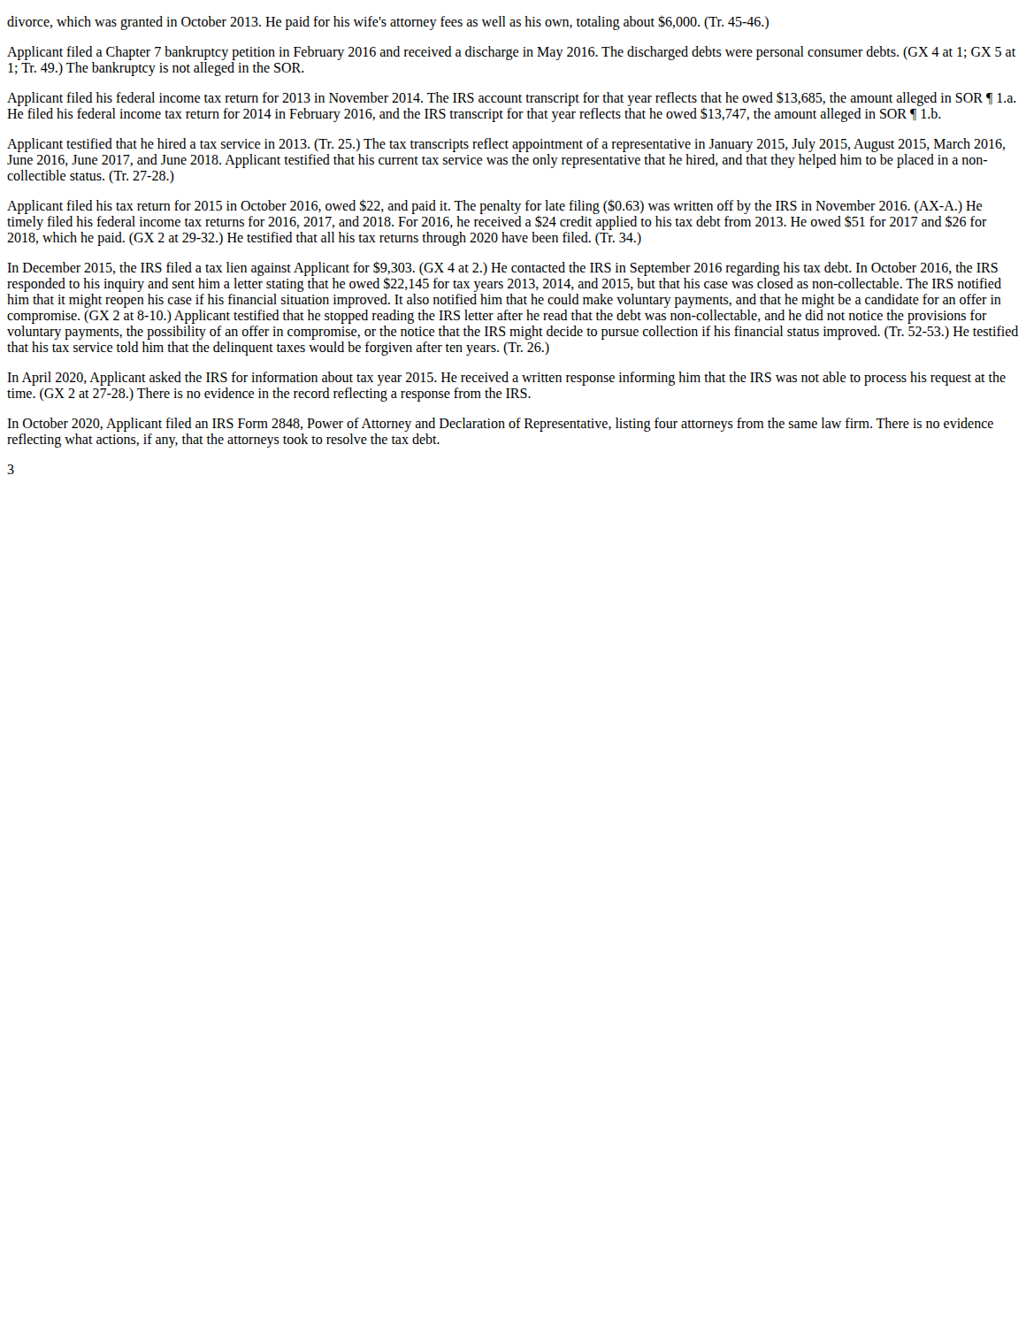divorce, which was granted in October 2013. He paid for his wife's attorney fees as well as his own, totaling about $6,000. (Tr. 45-46.)
Applicant filed a Chapter 7 bankruptcy petition in February 2016 and received a discharge in May 2016. The discharged debts were personal consumer debts. (GX 4 at 1; GX 5 at 1; Tr. 49.) The bankruptcy is not alleged in the SOR.
Applicant filed his federal income tax return for 2013 in November 2014. The IRS account transcript for that year reflects that he owed $13,685, the amount alleged in SOR ¶ 1.a. He filed his federal income tax return for 2014 in February 2016, and the IRS transcript for that year reflects that he owed $13,747, the amount alleged in SOR ¶ 1.b.
Applicant testified that he hired a tax service in 2013. (Tr. 25.) The tax transcripts reflect appointment of a representative in January 2015, July 2015, August 2015, March 2016, June 2016, June 2017, and June 2018. Applicant testified that his current tax service was the only representative that he hired, and that they helped him to be placed in a non-collectible status. (Tr. 27-28.)
Applicant filed his tax return for 2015 in October 2016, owed $22, and paid it. The penalty for late filing ($0.63) was written off by the IRS in November 2016. (AX-A.) He timely filed his federal income tax returns for 2016, 2017, and 2018. For 2016, he received a $24 credit applied to his tax debt from 2013. He owed $51 for 2017 and $26 for 2018, which he paid. (GX 2 at 29-32.) He testified that all his tax returns through 2020 have been filed. (Tr. 34.)
In December 2015, the IRS filed a tax lien against Applicant for $9,303. (GX 4 at 2.) He contacted the IRS in September 2016 regarding his tax debt. In October 2016, the IRS responded to his inquiry and sent him a letter stating that he owed $22,145 for tax years 2013, 2014, and 2015, but that his case was closed as non-collectable. The IRS notified him that it might reopen his case if his financial situation improved. It also notified him that he could make voluntary payments, and that he might be a candidate for an offer in compromise. (GX 2 at 8-10.) Applicant testified that he stopped reading the IRS letter after he read that the debt was non-collectable, and he did not notice the provisions for voluntary payments, the possibility of an offer in compromise, or the notice that the IRS might decide to pursue collection if his financial status improved. (Tr. 52-53.) He testified that his tax service told him that the delinquent taxes would be forgiven after ten years. (Tr. 26.)
In April 2020, Applicant asked the IRS for information about tax year 2015. He received a written response informing him that the IRS was not able to process his request at the time. (GX 2 at 27-28.) There is no evidence in the record reflecting a response from the IRS.
In October 2020, Applicant filed an IRS Form 2848, Power of Attorney and Declaration of Representative, listing four attorneys from the same law firm. There is no evidence reflecting what actions, if any, that the attorneys took to resolve the tax debt.
3